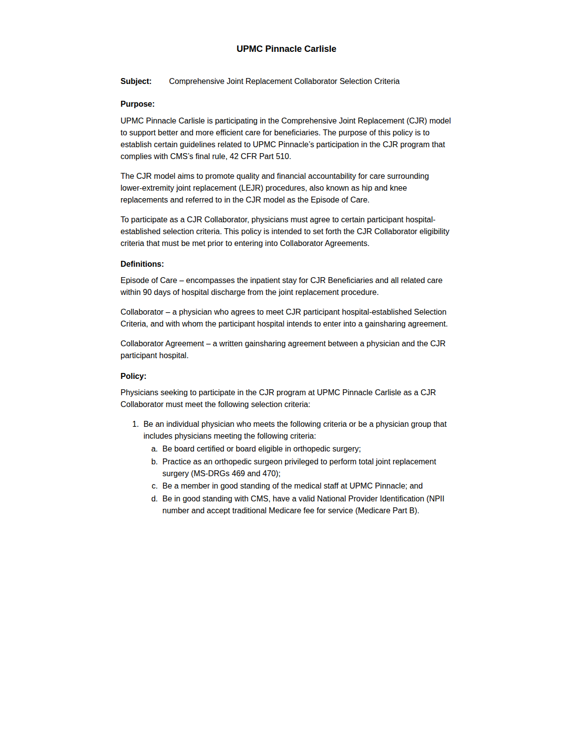UPMC Pinnacle Carlisle
Subject: Comprehensive Joint Replacement Collaborator Selection Criteria
Purpose:
UPMC Pinnacle Carlisle is participating in the Comprehensive Joint Replacement (CJR) model to support better and more efficient care for beneficiaries. The purpose of this policy is to establish certain guidelines related to UPMC Pinnacle’s participation in the CJR program that complies with CMS’s final rule, 42 CFR Part 510.
The CJR model aims to promote quality and financial accountability for care surrounding lower-extremity joint replacement (LEJR) procedures, also known as hip and knee replacements and referred to in the CJR model as the Episode of Care.
To participate as a CJR Collaborator, physicians must agree to certain participant hospital-established selection criteria. This policy is intended to set forth the CJR Collaborator eligibility criteria that must be met prior to entering into Collaborator Agreements.
Definitions:
Episode of Care – encompasses the inpatient stay for CJR Beneficiaries and all related care within 90 days of hospital discharge from the joint replacement procedure.
Collaborator – a physician who agrees to meet CJR participant hospital-established Selection Criteria, and with whom the participant hospital intends to enter into a gainsharing agreement.
Collaborator Agreement – a written gainsharing agreement between a physician and the CJR participant hospital.
Policy:
Physicians seeking to participate in the CJR program at UPMC Pinnacle Carlisle as a CJR Collaborator must meet the following selection criteria:
Be an individual physician who meets the following criteria or be a physician group that includes physicians meeting the following criteria:
Be board certified or board eligible in orthopedic surgery;
Practice as an orthopedic surgeon privileged to perform total joint replacement surgery (MS-DRGs 469 and 470);
Be a member in good standing of the medical staff at UPMC Pinnacle; and
Be in good standing with CMS, have a valid National Provider Identification (NPII number and accept traditional Medicare fee for service (Medicare Part B).